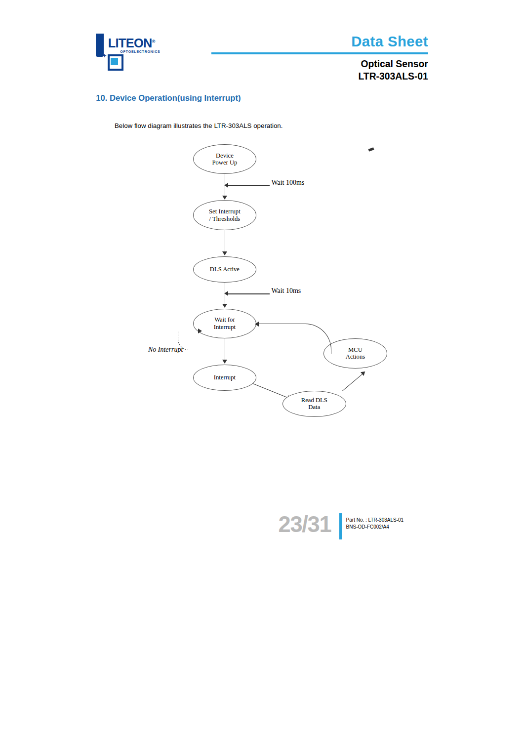LITEON®
OPTOELECTRONICS
+
Data Sheet
Optical Sensor
LTR-303ALS-01
10. Device Operation(using Interrupt)
Below flow diagram illustrates the LTR-303ALS operation.
Device
Power Up
Wait 100ms
Set Interrupt
/ Thresholds
DLS Active
Wait 10ms
Wait for
Interrupt
No Interrupt
Interrupt
Read DLS
Data
MCU
Actions
23/31
Part No. : LTR-303ALS-01
BNS-OD-FC002/A4